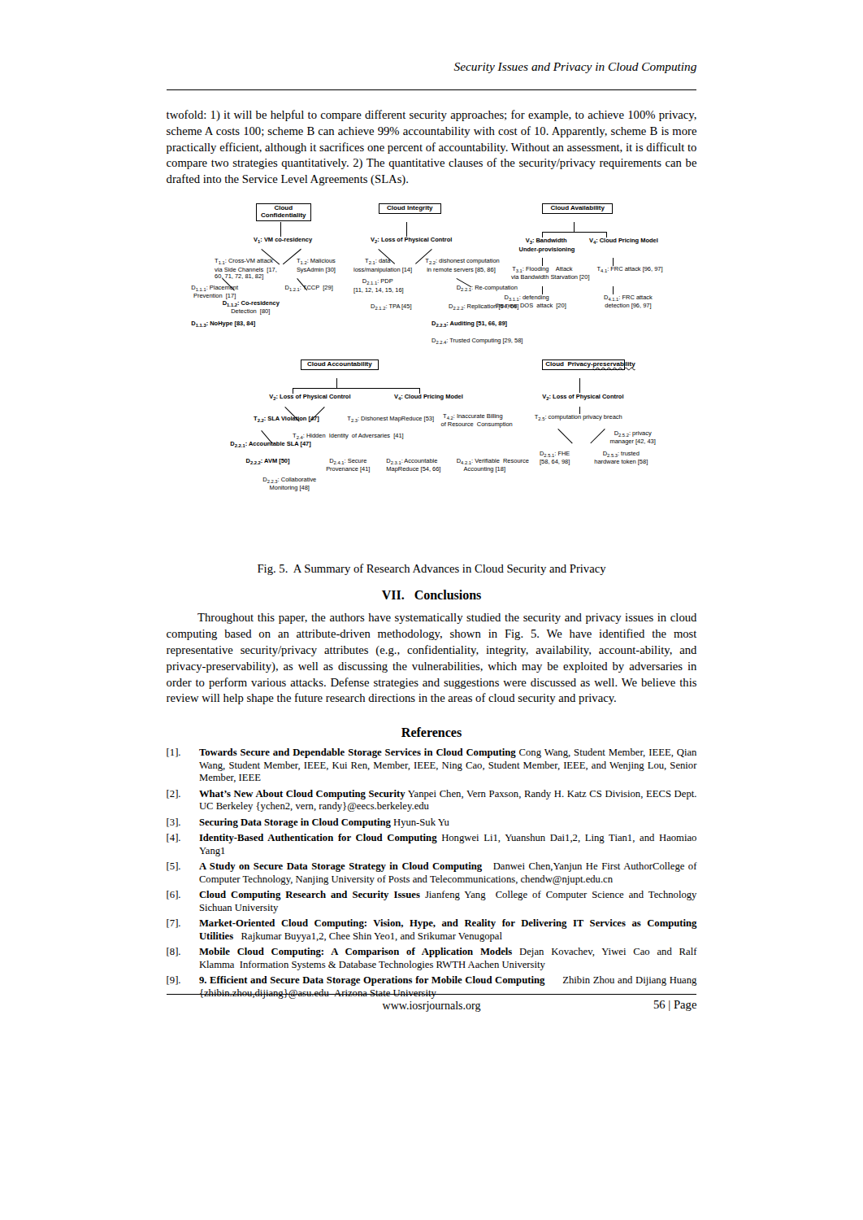Security Issues and Privacy in Cloud Computing
twofold: 1) it will be helpful to compare different security approaches; for example, to achieve 100% privacy, scheme A costs 100; scheme B can achieve 99% accountability with cost of 10. Apparently, scheme B is more practically efficient, although it sacrifices one percent of accountability. Without an assessment, it is difficult to compare two strategies quantitatively. 2) The quantitative clauses of the security/privacy requirements can be drafted into the Service Level Agreements (SLAs).
Cloud
Confidentiality
Cloud Integrity
Cloud Availability
V1: VM co-residency
T1.1: Cross-VM attack
via Side Channels [17,
60, 71, 72, 81, 82]
T1.2: Malicious
SysAdmin [30]
D1.1.1: Placement
Prevention [17]
D1.2.1: TCCP [29]
D1.1.2: Co-residency
Detection [80]
D1.1.3: NoHype [83, 84]
V2: Loss of Physical Control
T2.1: data
loss/manipulation [14]
T2.2: dishonest computation
in remote servers [85, 86]
D2.1.1: PDP
[11, 12, 14, 15, 16]
D2.2.1: Re-computation
D2.1.2: TPA [45]
D2.2.2: Replication [54, 66]
D2.2.3: Auditing [51, 66, 89]
D2.2.4: Trusted Computing [29, 58]
V3: Bandwidth
Under-provisioning
V4: Cloud Pricing Model
T3.1: Flooding Attack
via Bandwidth Starvation [20]
T4.1: FRC attack [96, 97]
D3.1.1: defending
the new DOS attack [20]
D4.1.1: FRC attack
detection [96, 97]
Cloud Accountability
Cloud Privacy-preservability
V2: Loss of Physical Control
V4: Cloud Pricing Model
T2.2: SLA Violation [47]
T2.3: Dishonest MapReduce [53]
T4.2: Inaccurate Billing
of Resource Consumption
T2.4: Hidden Identity of Adversaries [41]
D2.2.1: Accountable SLA [47]
D2.2.2: AVM [50]
D2.4.1: Secure
Provenance [41]
D2.3.1: Accountable
MapReduce [54, 66]
D4.2.1: Verifiable Resource
Accounting [18]
D2.2.3: Collaborative
Monitoring [48]
V2: Loss of Physical Control
T2.5: computation privacy breach
D2.5.2: privacy
manager [42, 43]
D2.5.1: FHE
[58, 64, 98]
D2.5.3: trusted
hardware token [58]
Fig. 5. A Summary of Research Advances in Cloud Security and Privacy
VII. Conclusions
Throughout this paper, the authors have systematically studied the security and privacy issues in cloud computing based on an attribute-driven methodology, shown in Fig. 5. We have identified the most representative security/privacy attributes (e.g., confidentiality, integrity, availability, account-ability, and privacy-preservability), as well as discussing the vulnerabilities, which may be exploited by adversaries in order to perform various attacks. Defense strategies and suggestions were discussed as well. We believe this review will help shape the future research directions in the areas of cloud security and privacy.
References
Towards Secure and Dependable Storage Services in Cloud Computing Cong Wang, Student Member, IEEE, Qian Wang, Student Member, IEEE, Kui Ren, Member, IEEE, Ning Cao, Student Member, IEEE, and Wenjing Lou, Senior Member, IEEE
What’s New About Cloud Computing Security Yanpei Chen, Vern Paxson, Randy H. Katz CS Division, EECS Dept. UC Berkeley {ychen2, vern, randy}@eecs.berkeley.edu
Securing Data Storage in Cloud Computing Hyun-Suk Yu
Identity-Based Authentication for Cloud Computing Hongwei Li1, Yuanshun Dai1,2, Ling Tian1, and Haomiao Yang1
A Study on Secure Data Storage Strategy in Cloud Computing Danwei Chen,Yanjun He First AuthorCollege of Computer Technology, Nanjing University of Posts and Telecommunications, chendw@njupt.edu.cn
Cloud Computing Research and Security Issues Jianfeng Yang College of Computer Science and Technology Sichuan University
Market-Oriented Cloud Computing: Vision, Hype, and Reality for Delivering IT Services as Computing Utilities Rajkumar Buyya1,2, Chee Shin Yeo1, and Srikumar Venugopal
Mobile Cloud Computing: A Comparison of Application Models Dejan Kovachev, Yiwei Cao and Ralf Klamma Information Systems & Database Technologies RWTH Aachen University
9. Efficient and Secure Data Storage Operations for Mobile Cloud Computing Zhibin Zhou and Dijiang Huang {zhibin.zhou,dijiang}@asu.edu Arizona State University
www.iosrjournals.org
56 | Page